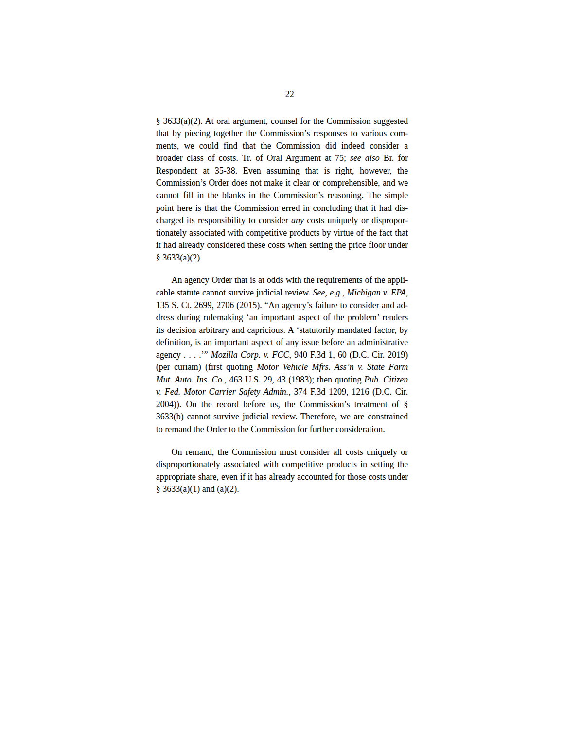22
§ 3633(a)(2). At oral argument, counsel for the Commission suggested that by piecing together the Commission’s responses to various comments, we could find that the Commission did indeed consider a broader class of costs. Tr. of Oral Argument at 75; see also Br. for Respondent at 35-38. Even assuming that is right, however, the Commission’s Order does not make it clear or comprehensible, and we cannot fill in the blanks in the Commission’s reasoning. The simple point here is that the Commission erred in concluding that it had discharged its responsibility to consider any costs uniquely or disproportionately associated with competitive products by virtue of the fact that it had already considered these costs when setting the price floor under § 3633(a)(2).
An agency Order that is at odds with the requirements of the applicable statute cannot survive judicial review. See, e.g., Michigan v. EPA, 135 S. Ct. 2699, 2706 (2015). “An agency’s failure to consider and address during rulemaking ‘an important aspect of the problem’ renders its decision arbitrary and capricious. A ‘statutorily mandated factor, by definition, is an important aspect of any issue before an administrative agency . . . .’” Mozilla Corp. v. FCC, 940 F.3d 1, 60 (D.C. Cir. 2019) (per curiam) (first quoting Motor Vehicle Mfrs. Ass’n v. State Farm Mut. Auto. Ins. Co., 463 U.S. 29, 43 (1983); then quoting Pub. Citizen v. Fed. Motor Carrier Safety Admin., 374 F.3d 1209, 1216 (D.C. Cir. 2004)). On the record before us, the Commission’s treatment of § 3633(b) cannot survive judicial review. Therefore, we are constrained to remand the Order to the Commission for further consideration.
On remand, the Commission must consider all costs uniquely or disproportionately associated with competitive products in setting the appropriate share, even if it has already accounted for those costs under § 3633(a)(1) and (a)(2).